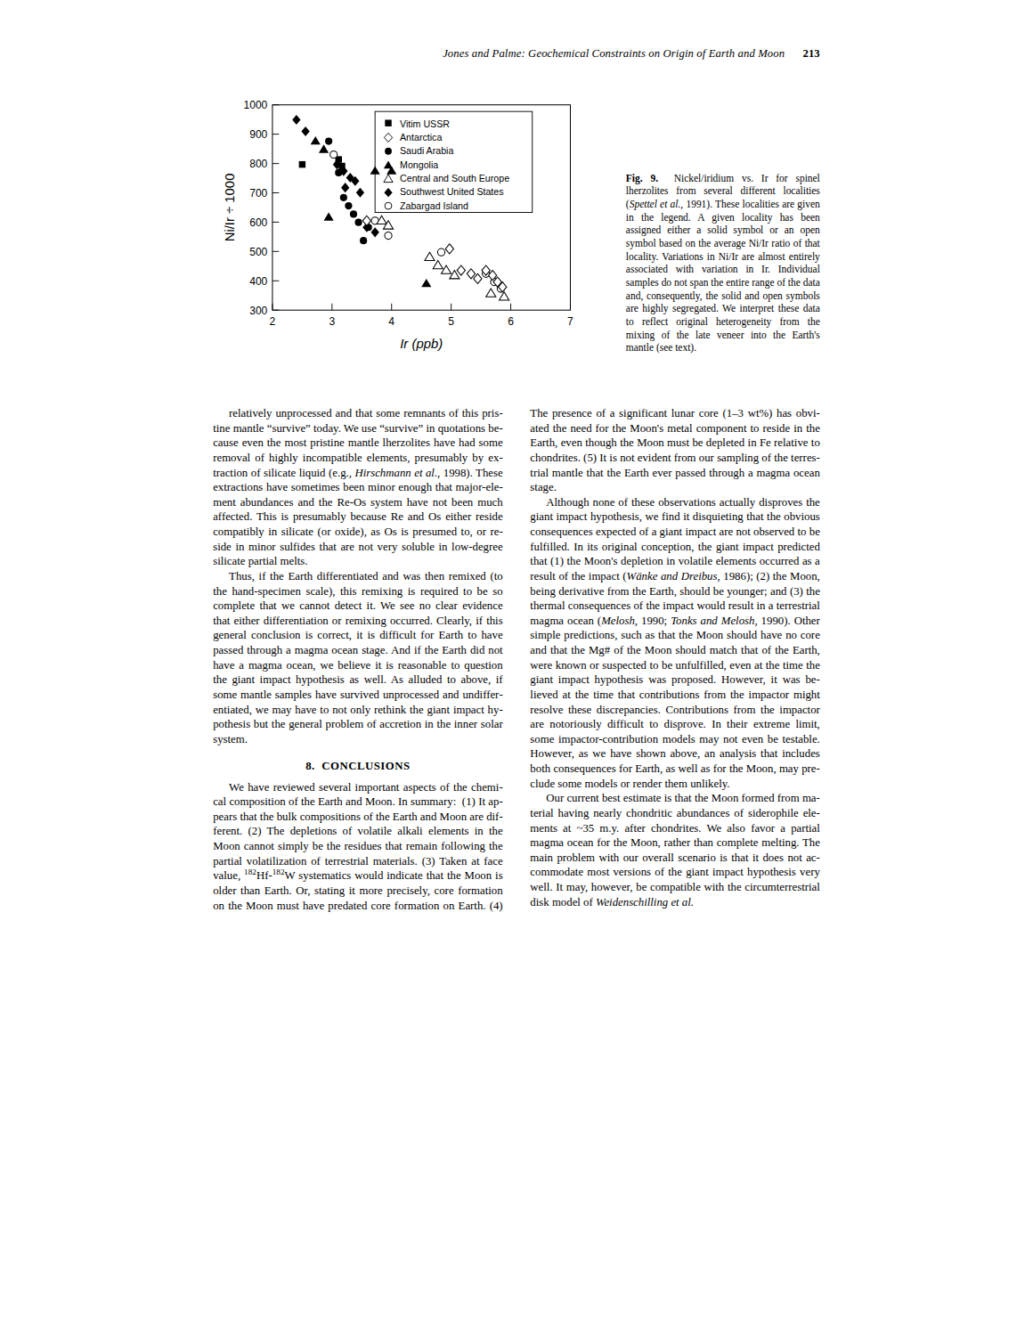Jones and Palme: Geochemical Constraints on Origin of Earth and Moon213
1000 900 800 700 600 500 400 300 2 3 4 5 6 7 Ir (ppb) Ni/Ir ÷ 1000 Vitim USSR Antarctica Saudi Arabia Mongolia Central and South Europe Southwest United States Zabargad Island
Fig. 9. Nickel/iridium vs. Ir for spinel lherzolites from several different localities (Spettel et al., 1991). These localities are given in the legend. A given locality has been assigned either a solid symbol or an open symbol based on the average Ni/Ir ratio of that locality. Variations in Ni/Ir are almost entirely associated with variation in Ir. Individual samples do not span the entire range of the data and, consequently, the solid and open symbols are highly segregated. We interpret these data to reflect original heterogeneity from the mixing of the late veneer into the Earth's mantle (see text).
relatively unprocessed and that some remnants of this pristine mantle “survive” today. We use “survive” in quotations because even the most pristine mantle lherzolites have had some removal of highly incompatible elements, presumably by extraction of silicate liquid (e.g., Hirschmann et al., 1998). These extractions have sometimes been minor enough that major-element abundances and the Re-Os system have not been much affected. This is presumably because Re and Os either reside compatibly in silicate (or oxide), as Os is presumed to, or reside in minor sulfides that are not very soluble in low-degree silicate partial melts.
Thus, if the Earth differentiated and was then remixed (to the hand-specimen scale), this remixing is required to be so complete that we cannot detect it. We see no clear evidence that either differentiation or remixing occurred. Clearly, if this general conclusion is correct, it is difficult for Earth to have passed through a magma ocean stage. And if the Earth did not have a magma ocean, we believe it is reasonable to question the giant impact hypothesis as well. As alluded to above, if some mantle samples have survived unprocessed and undifferentiated, we may have to not only rethink the giant impact hypothesis but the general problem of accretion in the inner solar system.
8. CONCLUSIONS
We have reviewed several important aspects of the chemical composition of the Earth and Moon. In summary: (1) It appears that the bulk compositions of the Earth and Moon are different. (2) The depletions of volatile alkali elements in the Moon cannot simply be the residues that remain following the partial volatilization of terrestrial materials. (3) Taken at face value, 182Hf-182W systematics would indicate that the Moon is older than Earth. Or, stating it more precisely, core formation on the Moon must have predated core formation on Earth. (4) The presence of a significant lunar core (1–3 wt%) has obviated the need for the Moon's metal component to reside in the Earth, even though the Moon must be depleted in Fe relative to chondrites. (5) It is not evident from our sampling of the terrestrial mantle that the Earth ever passed through a magma ocean stage.
Although none of these observations actually disproves the giant impact hypothesis, we find it disquieting that the obvious consequences expected of a giant impact are not observed to be fulfilled. In its original conception, the giant impact predicted that (1) the Moon's depletion in volatile elements occurred as a result of the impact (Wänke and Dreibus, 1986); (2) the Moon, being derivative from the Earth, should be younger; and (3) the thermal consequences of the impact would result in a terrestrial magma ocean (Melosh, 1990; Tonks and Melosh, 1990). Other simple predictions, such as that the Moon should have no core and that the Mg# of the Moon should match that of the Earth, were known or suspected to be unfulfilled, even at the time the giant impact hypothesis was proposed. However, it was believed at the time that contributions from the impactor might resolve these discrepancies. Contributions from the impactor are notoriously difficult to disprove. In their extreme limit, some impactor-contribution models may not even be testable. However, as we have shown above, an analysis that includes both consequences for Earth, as well as for the Moon, may preclude some models or render them unlikely.
Our current best estimate is that the Moon formed from material having nearly chondritic abundances of siderophile elements at ~35 m.y. after chondrites. We also favor a partial magma ocean for the Moon, rather than complete melting. The main problem with our overall scenario is that it does not accommodate most versions of the giant impact hypothesis very well. It may, however, be compatible with the circumterrestrial disk model of Weidenschilling et al.